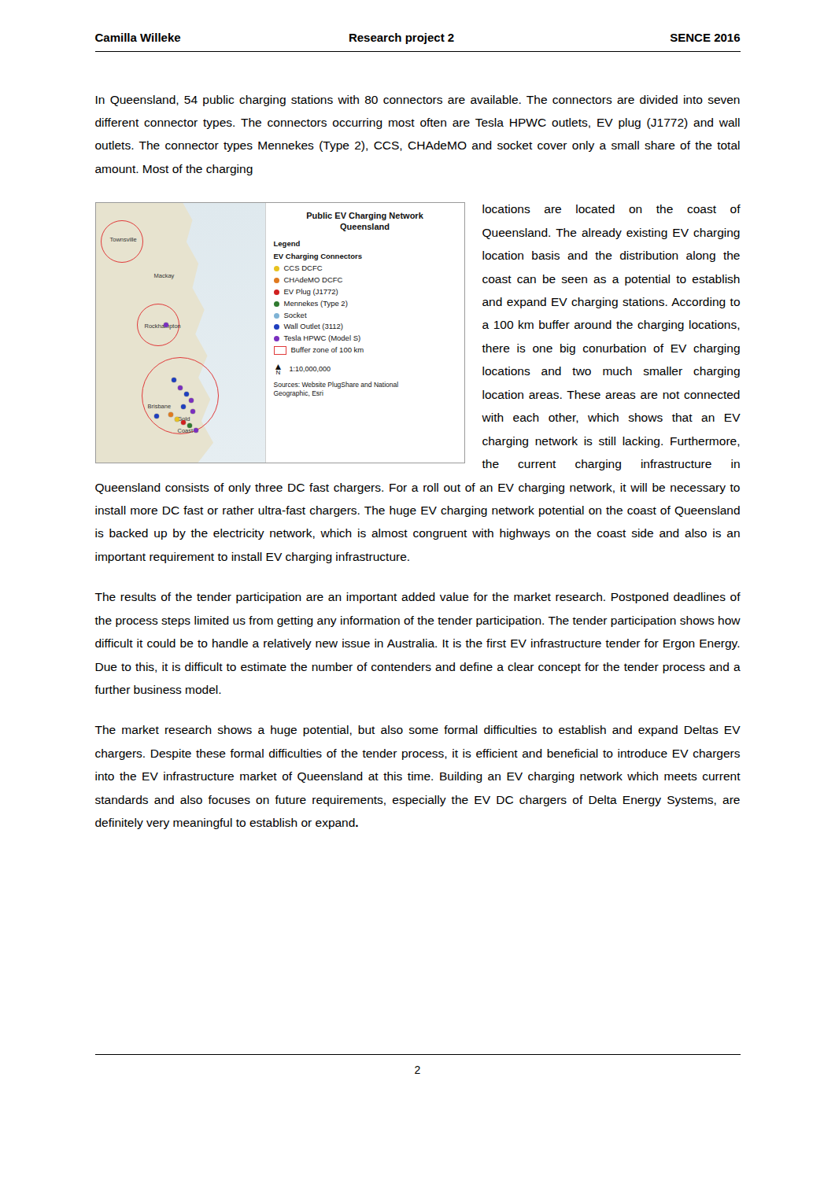Camilla Willeke
Research project 2
SENCE 2016
In Queensland, 54 public charging stations with 80 connectors are available. The connectors are divided into seven different connector types. The connectors occurring most often are Tesla HPWC outlets, EV plug (J1772) and wall outlets. The connector types Mennekes (Type 2), CCS, CHAdeMO and socket cover only a small share of the total amount. Most of the charging
Townsville Mackay Rockhampton Brisbane Gold
Coast
Public EV Charging Network
Queensland
Legend
EV Charging Connectors
CCS DCFC
CHAdeMO DCFC
EV Plug (J1772)
Mennekes (Type 2)
Socket
Wall Outlet (3112)
Tesla HPWC (Model S)
Buffer zone of 100 km
▲N
1:10,000,000
Sources: Website PlugShare and National
Geographic, Esri
locations are located on the coast of Queensland. The already existing EV charging location basis and the distribution along the coast can be seen as a potential to establish and expand EV charging stations. According to a 100 km buffer around the charging locations, there is one big conurbation of EV charging locations and two much smaller charging location areas. These areas are not connected with each other, which shows that an EV charging network is still lacking. Furthermore, the current charging infrastructure in Queensland consists of only three DC fast chargers. For a roll out of an EV charging network, it will be necessary to install more DC fast or rather ultra-fast chargers. The huge EV charging network potential on the coast of Queensland is backed up by the electricity network, which is almost congruent with highways on the coast side and also is an important requirement to install EV charging infrastructure.
The results of the tender participation are an important added value for the market research. Postponed deadlines of the process steps limited us from getting any information of the tender participation. The tender participation shows how difficult it could be to handle a relatively new issue in Australia. It is the first EV infrastructure tender for Ergon Energy. Due to this, it is difficult to estimate the number of contenders and define a clear concept for the tender process and a further business model.
The market research shows a huge potential, but also some formal difficulties to establish and expand Deltas EV chargers. Despite these formal difficulties of the tender process, it is efficient and beneficial to introduce EV chargers into the EV infrastructure market of Queensland at this time. Building an EV charging network which meets current standards and also focuses on future requirements, especially the EV DC chargers of Delta Energy Systems, are definitely very meaningful to establish or expand.
2